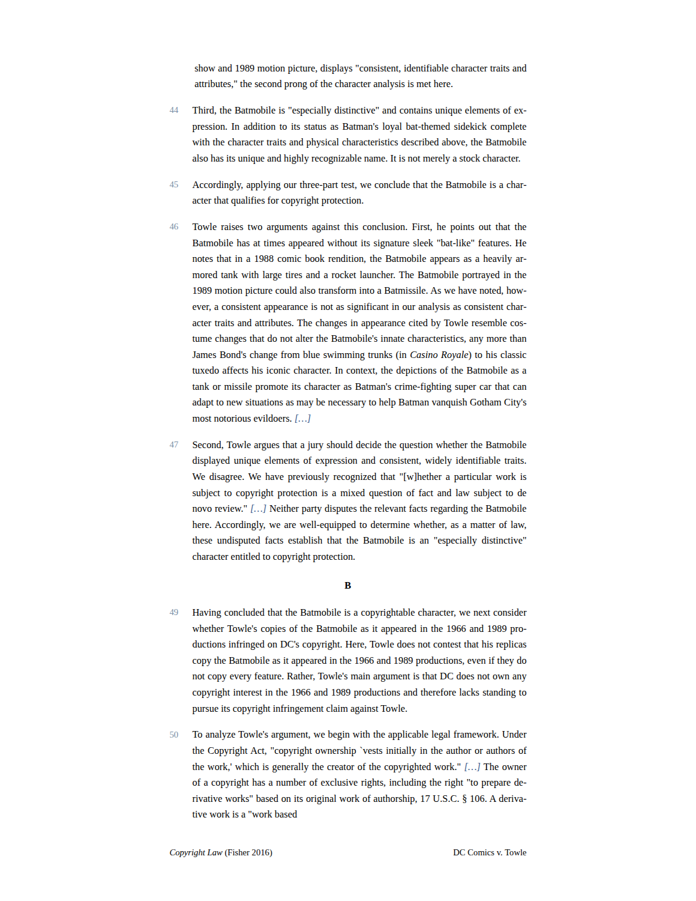show and 1989 motion picture, displays "consistent, identifiable character traits and attributes," the second prong of the character analysis is met here.
44 Third, the Batmobile is "especially distinctive" and contains unique elements of expression. In addition to its status as Batman's loyal bat-themed sidekick complete with the character traits and physical characteristics described above, the Batmobile also has its unique and highly recognizable name. It is not merely a stock character.
45 Accordingly, applying our three-part test, we conclude that the Batmobile is a character that qualifies for copyright protection.
46 Towle raises two arguments against this conclusion. First, he points out that the Batmobile has at times appeared without its signature sleek "bat-like" features. He notes that in a 1988 comic book rendition, the Batmobile appears as a heavily armored tank with large tires and a rocket launcher. The Batmobile portrayed in the 1989 motion picture could also transform into a Batmissile. As we have noted, however, a consistent appearance is not as significant in our analysis as consistent character traits and attributes. The changes in appearance cited by Towle resemble costume changes that do not alter the Batmobile's innate characteristics, any more than James Bond's change from blue swimming trunks (in Casino Royale) to his classic tuxedo affects his iconic character. In context, the depictions of the Batmobile as a tank or missile promote its character as Batman's crime-fighting super car that can adapt to new situations as may be necessary to help Batman vanquish Gotham City's most notorious evildoers. […]
47 Second, Towle argues that a jury should decide the question whether the Batmobile displayed unique elements of expression and consistent, widely identifiable traits. We disagree. We have previously recognized that "[w]hether a particular work is subject to copyright protection is a mixed question of fact and law subject to de novo review." […] Neither party disputes the relevant facts regarding the Batmobile here. Accordingly, we are well-equipped to determine whether, as a matter of law, these undisputed facts establish that the Batmobile is an "especially distinctive" character entitled to copyright protection.
B
49 Having concluded that the Batmobile is a copyrightable character, we next consider whether Towle's copies of the Batmobile as it appeared in the 1966 and 1989 productions infringed on DC's copyright. Here, Towle does not contest that his replicas copy the Batmobile as it appeared in the 1966 and 1989 productions, even if they do not copy every feature. Rather, Towle's main argument is that DC does not own any copyright interest in the 1966 and 1989 productions and therefore lacks standing to pursue its copyright infringement claim against Towle.
50 To analyze Towle's argument, we begin with the applicable legal framework. Under the Copyright Act, "copyright ownership `vests initially in the author or authors of the work,' which is generally the creator of the copyrighted work." […] The owner of a copyright has a number of exclusive rights, including the right "to prepare derivative works" based on its original work of authorship, 17 U.S.C. § 106. A derivative work is a "work based
Copyright Law (Fisher 2016)
DC Comics v. Towle